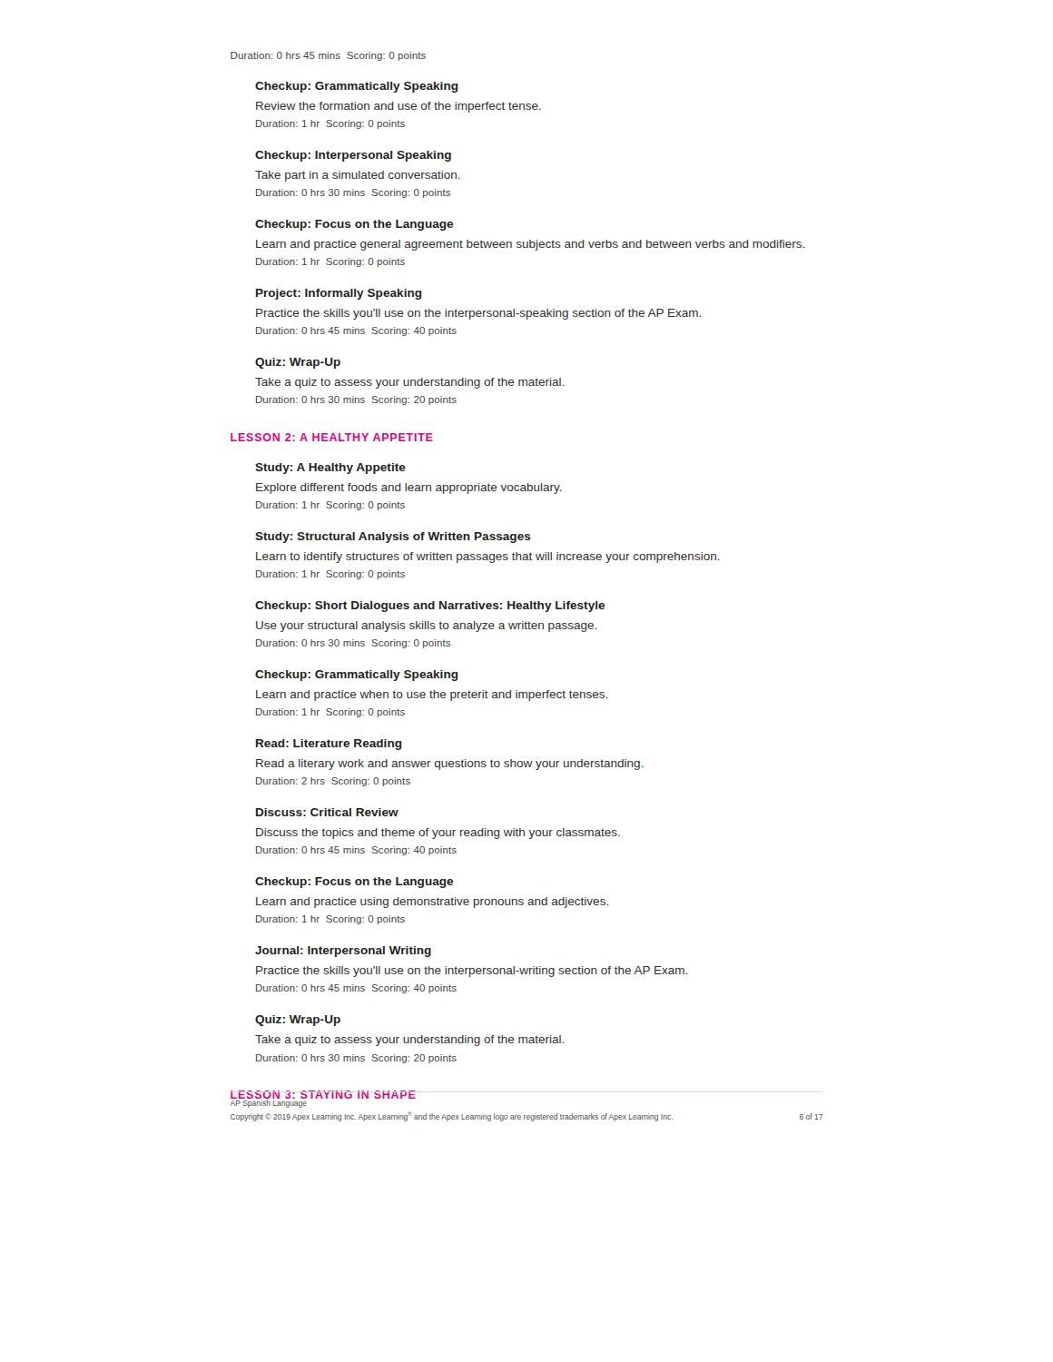Duration: 0 hrs 45 mins Scoring: 0 points
Checkup: Grammatically Speaking
Review the formation and use of the imperfect tense.
Duration: 1 hr Scoring: 0 points
Checkup: Interpersonal Speaking
Take part in a simulated conversation.
Duration: 0 hrs 30 mins Scoring: 0 points
Checkup: Focus on the Language
Learn and practice general agreement between subjects and verbs and between verbs and modifiers.
Duration: 1 hr Scoring: 0 points
Project: Informally Speaking
Practice the skills you'll use on the interpersonal-speaking section of the AP Exam.
Duration: 0 hrs 45 mins Scoring: 40 points
Quiz: Wrap-Up
Take a quiz to assess your understanding of the material.
Duration: 0 hrs 30 mins Scoring: 20 points
Lesson 2: A Healthy Appetite
Study: A Healthy Appetite
Explore different foods and learn appropriate vocabulary.
Duration: 1 hr Scoring: 0 points
Study: Structural Analysis of Written Passages
Learn to identify structures of written passages that will increase your comprehension.
Duration: 1 hr Scoring: 0 points
Checkup: Short Dialogues and Narratives: Healthy Lifestyle
Use your structural analysis skills to analyze a written passage.
Duration: 0 hrs 30 mins Scoring: 0 points
Checkup: Grammatically Speaking
Learn and practice when to use the preterit and imperfect tenses.
Duration: 1 hr Scoring: 0 points
Read: Literature Reading
Read a literary work and answer questions to show your understanding.
Duration: 2 hrs Scoring: 0 points
Discuss: Critical Review
Discuss the topics and theme of your reading with your classmates.
Duration: 0 hrs 45 mins Scoring: 40 points
Checkup: Focus on the Language
Learn and practice using demonstrative pronouns and adjectives.
Duration: 1 hr Scoring: 0 points
Journal: Interpersonal Writing
Practice the skills you'll use on the interpersonal-writing section of the AP Exam.
Duration: 0 hrs 45 mins Scoring: 40 points
Quiz: Wrap-Up
Take a quiz to assess your understanding of the material.
Duration: 0 hrs 30 mins Scoring: 20 points
Lesson 3: Staying in Shape
AP Spanish Language
Copyright © 2019 Apex Learning Inc. Apex Learning® and the Apex Learning logo are registered trademarks of Apex Learning Inc.
6 of 17